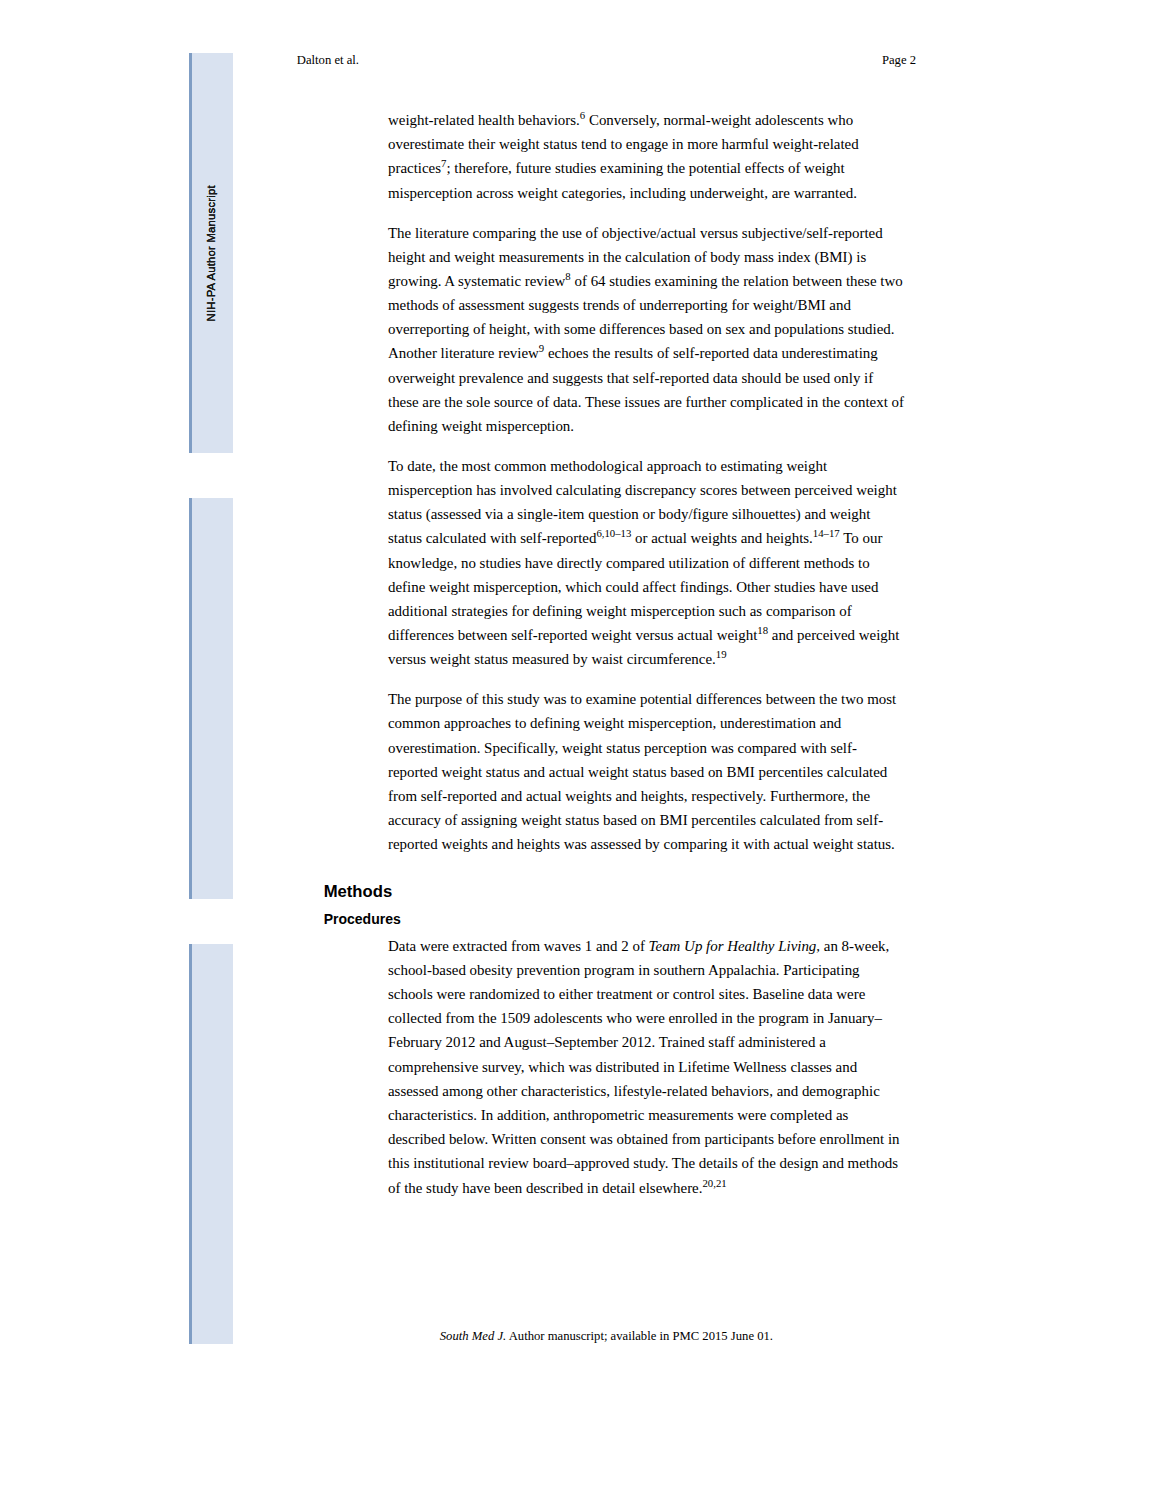NIH-PA Author Manuscript
NIH-PA Author Manuscript
NIH-PA Author Manuscript
Dalton et al. Page 2
weight-related health behaviors.6 Conversely, normal-weight adolescents who overestimate their weight status tend to engage in more harmful weight-related practices7; therefore, future studies examining the potential effects of weight misperception across weight categories, including underweight, are warranted.
The literature comparing the use of objective/actual versus subjective/self-reported height and weight measurements in the calculation of body mass index (BMI) is growing. A systematic review8 of 64 studies examining the relation between these two methods of assessment suggests trends of underreporting for weight/BMI and overreporting of height, with some differences based on sex and populations studied. Another literature review9 echoes the results of self-reported data underestimating overweight prevalence and suggests that self-reported data should be used only if these are the sole source of data. These issues are further complicated in the context of defining weight misperception.
To date, the most common methodological approach to estimating weight misperception has involved calculating discrepancy scores between perceived weight status (assessed via a single-item question or body/figure silhouettes) and weight status calculated with self-reported6,10–13 or actual weights and heights.14–17 To our knowledge, no studies have directly compared utilization of different methods to define weight misperception, which could affect findings. Other studies have used additional strategies for defining weight misperception such as comparison of differences between self-reported weight versus actual weight18 and perceived weight versus weight status measured by waist circumference.19
The purpose of this study was to examine potential differences between the two most common approaches to defining weight misperception, underestimation and overestimation. Specifically, weight status perception was compared with self-reported weight status and actual weight status based on BMI percentiles calculated from self-reported and actual weights and heights, respectively. Furthermore, the accuracy of assigning weight status based on BMI percentiles calculated from self-reported weights and heights was assessed by comparing it with actual weight status.
Methods
Procedures
Data were extracted from waves 1 and 2 of Team Up for Healthy Living, an 8-week, school-based obesity prevention program in southern Appalachia. Participating schools were randomized to either treatment or control sites. Baseline data were collected from the 1509 adolescents who were enrolled in the program in January–February 2012 and August–September 2012. Trained staff administered a comprehensive survey, which was distributed in Lifetime Wellness classes and assessed among other characteristics, lifestyle-related behaviors, and demographic characteristics. In addition, anthropometric measurements were completed as described below. Written consent was obtained from participants before enrollment in this institutional review board–approved study. The details of the design and methods of the study have been described in detail elsewhere.20,21
South Med J. Author manuscript; available in PMC 2015 June 01.